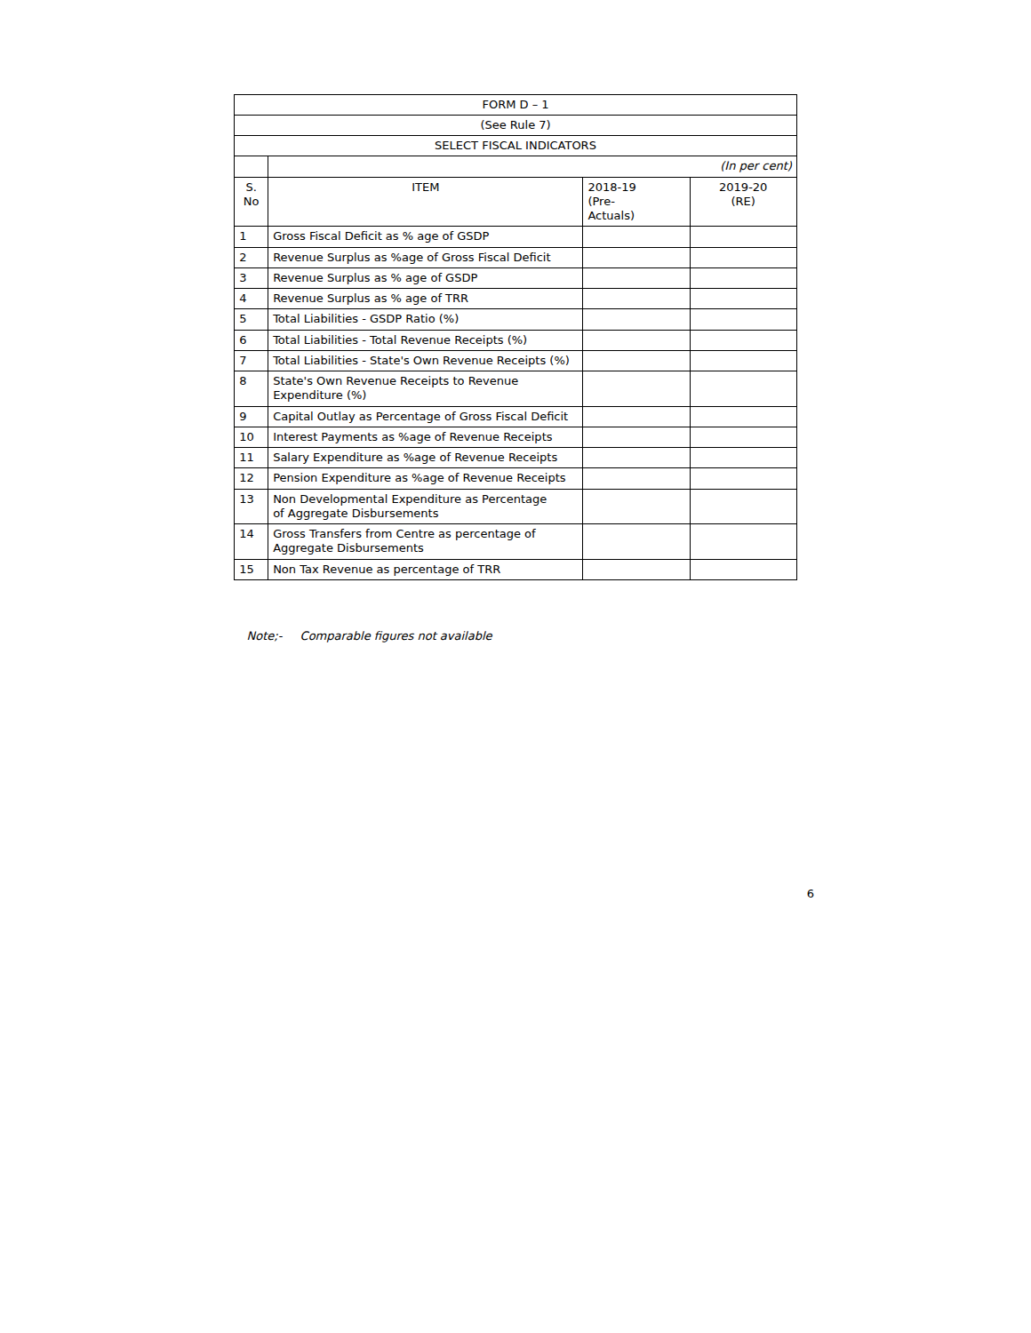| FORM D – 1 |
| (See Rule 7) |
| SELECT FISCAL INDICATORS |
| | (In per cent) |
| S. No | ITEM | 2018-19 (Pre- Actuals) | 2019-20 (RE) |
| 1 | Gross Fiscal Deficit as % age of GSDP | | |
| 2 | Revenue Surplus as %age of Gross Fiscal Deficit | | |
| 3 | Revenue Surplus as % age of GSDP | | |
| 4 | Revenue Surplus as % age of TRR | | |
| 5 | Total Liabilities - GSDP Ratio (%) | | |
| 6 | Total Liabilities - Total Revenue Receipts (%) | | |
| 7 | Total Liabilities - State's Own Revenue Receipts (%) | | |
| 8 | State's Own Revenue Receipts to Revenue Expenditure (%) | | |
| 9 | Capital Outlay as Percentage of Gross Fiscal Deficit | | |
| 10 | Interest Payments as %age of Revenue Receipts | | |
| 11 | Salary Expenditure as %age of Revenue Receipts | | |
| 12 | Pension Expenditure as %age of Revenue Receipts | | |
| 13 | Non Developmental Expenditure as Percentage of Aggregate Disbursements | | |
| 14 | Gross Transfers from Centre as percentage of Aggregate Disbursements | | |
| 15 | Non Tax Revenue as percentage of TRR | | |
Note;-Comparable figures not available
6